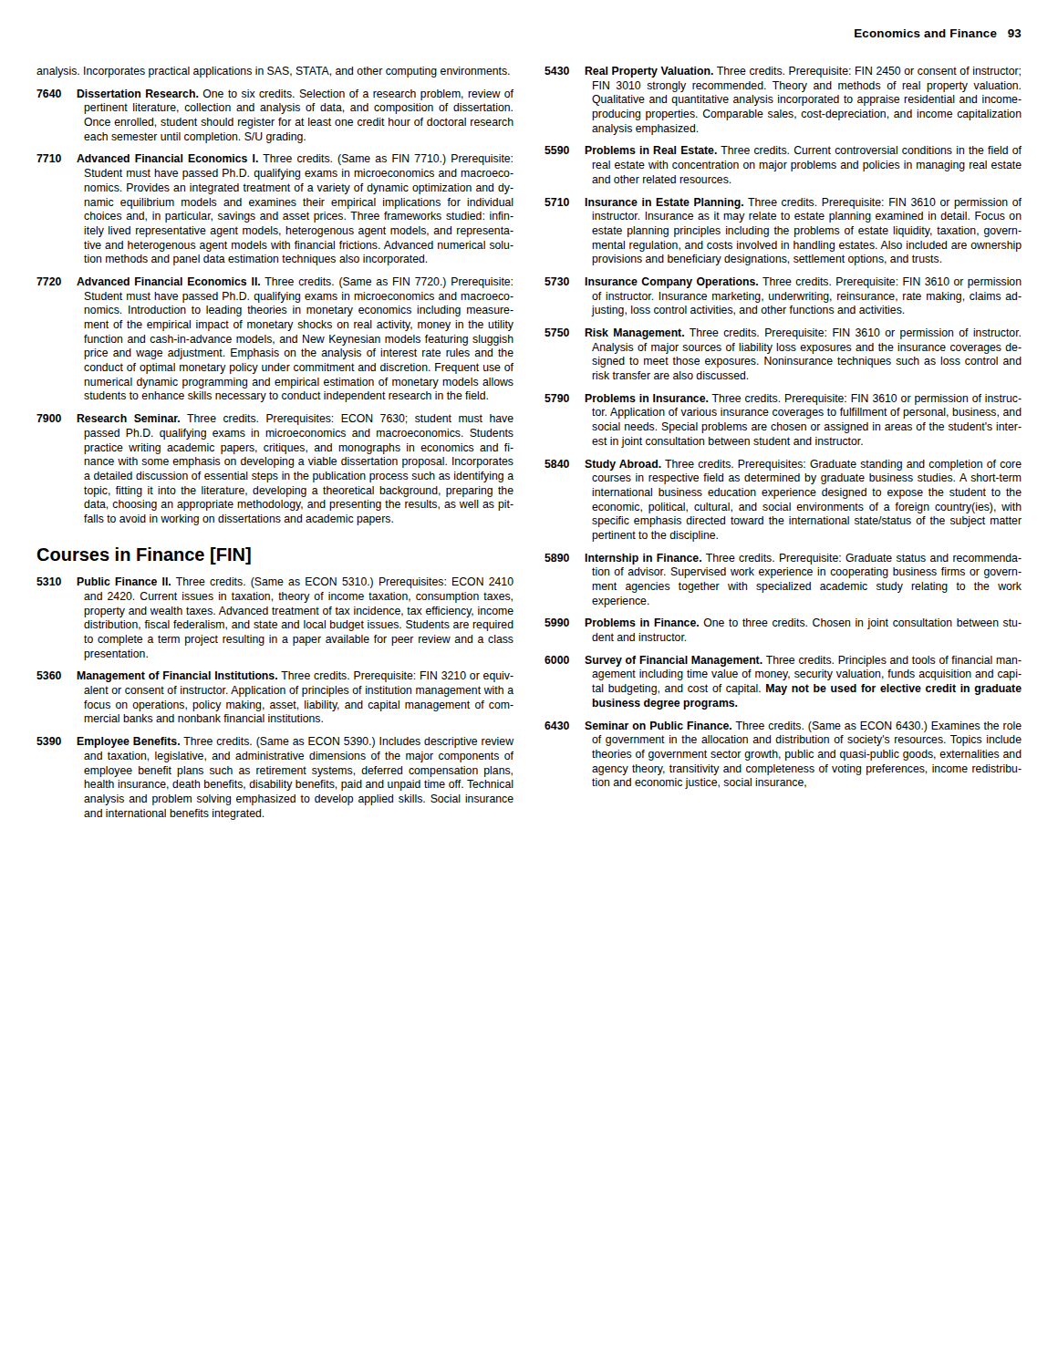Economics and Finance 93
analysis. Incorporates practical applications in SAS, STATA, and other computing environments.
7640 Dissertation Research. One to six credits. Selection of a research problem, review of pertinent literature, collection and analysis of data, and composition of dissertation. Once enrolled, student should register for at least one credit hour of doctoral research each semester until completion. S/U grading.
7710 Advanced Financial Economics I. Three credits. (Same as FIN 7710.) Prerequisite: Student must have passed Ph.D. qualifying exams in microeconomics and macroeconomics. Provides an integrated treatment of a variety of dynamic optimization and dynamic equilibrium models and examines their empirical implications for individual choices and, in particular, savings and asset prices. Three frameworks studied: infinitely lived representative agent models, heterogenous agent models, and representative and heterogenous agent models with financial frictions. Advanced numerical solution methods and panel data estimation techniques also incorporated.
7720 Advanced Financial Economics II. Three credits. (Same as FIN 7720.) Prerequisite: Student must have passed Ph.D. qualifying exams in microeconomics and macroeconomics. Introduction to leading theories in monetary economics including measurement of the empirical impact of monetary shocks on real activity, money in the utility function and cash-in-advance models, and New Keynesian models featuring sluggish price and wage adjustment. Emphasis on the analysis of interest rate rules and the conduct of optimal monetary policy under commitment and discretion. Frequent use of numerical dynamic programming and empirical estimation of monetary models allows students to enhance skills necessary to conduct independent research in the field.
7900 Research Seminar. Three credits. Prerequisites: ECON 7630; student must have passed Ph.D. qualifying exams in microeconomics and macroeconomics. Students practice writing academic papers, critiques, and monographs in economics and finance with some emphasis on developing a viable dissertation proposal. Incorporates a detailed discussion of essential steps in the publication process such as identifying a topic, fitting it into the literature, developing a theoretical background, preparing the data, choosing an appropriate methodology, and presenting the results, as well as pitfalls to avoid in working on dissertations and academic papers.
Courses in Finance [FIN]
5310 Public Finance II. Three credits. (Same as ECON 5310.) Prerequisites: ECON 2410 and 2420. Current issues in taxation, theory of income taxation, consumption taxes, property and wealth taxes. Advanced treatment of tax incidence, tax efficiency, income distribution, fiscal federalism, and state and local budget issues. Students are required to complete a term project resulting in a paper available for peer review and a class presentation.
5360 Management of Financial Institutions. Three credits. Prerequisite: FIN 3210 or equivalent or consent of instructor. Application of principles of institution management with a focus on operations, policy making, asset, liability, and capital management of commercial banks and nonbank financial institutions.
5390 Employee Benefits. Three credits. (Same as ECON 5390.) Includes descriptive review and taxation, legislative, and administrative dimensions of the major components of employee benefit plans such as retirement systems, deferred compensation plans, health insurance, death benefits, disability benefits, paid and unpaid time off. Technical analysis and problem solving emphasized to develop applied skills. Social insurance and international benefits integrated.
5430 Real Property Valuation. Three credits. Prerequisite: FIN 2450 or consent of instructor; FIN 3010 strongly recommended. Theory and methods of real property valuation. Qualitative and quantitative analysis incorporated to appraise residential and income-producing properties. Comparable sales, cost-depreciation, and income capitalization analysis emphasized.
5590 Problems in Real Estate. Three credits. Current controversial conditions in the field of real estate with concentration on major problems and policies in managing real estate and other related resources.
5710 Insurance in Estate Planning. Three credits. Prerequisite: FIN 3610 or permission of instructor. Insurance as it may relate to estate planning examined in detail. Focus on estate planning principles including the problems of estate liquidity, taxation, governmental regulation, and costs involved in handling estates. Also included are ownership provisions and beneficiary designations, settlement options, and trusts.
5730 Insurance Company Operations. Three credits. Prerequisite: FIN 3610 or permission of instructor. Insurance marketing, underwriting, reinsurance, rate making, claims adjusting, loss control activities, and other functions and activities.
5750 Risk Management. Three credits. Prerequisite: FIN 3610 or permission of instructor. Analysis of major sources of liability loss exposures and the insurance coverages designed to meet those exposures. Noninsurance techniques such as loss control and risk transfer are also discussed.
5790 Problems in Insurance. Three credits. Prerequisite: FIN 3610 or permission of instructor. Application of various insurance coverages to fulfillment of personal, business, and social needs. Special problems are chosen or assigned in areas of the student's interest in joint consultation between student and instructor.
5840 Study Abroad. Three credits. Prerequisites: Graduate standing and completion of core courses in respective field as determined by graduate business studies. A short-term international business education experience designed to expose the student to the economic, political, cultural, and social environments of a foreign country(ies), with specific emphasis directed toward the international state/status of the subject matter pertinent to the discipline.
5890 Internship in Finance. Three credits. Prerequisite: Graduate status and recommendation of advisor. Supervised work experience in cooperating business firms or government agencies together with specialized academic study relating to the work experience.
5990 Problems in Finance. One to three credits. Chosen in joint consultation between student and instructor.
6000 Survey of Financial Management. Three credits. Principles and tools of financial management including time value of money, security valuation, funds acquisition and capital budgeting, and cost of capital. May not be used for elective credit in graduate business degree programs.
6430 Seminar on Public Finance. Three credits. (Same as ECON 6430.) Examines the role of government in the allocation and distribution of society's resources. Topics include theories of government sector growth, public and quasi-public goods, externalities and agency theory, transitivity and completeness of voting preferences, income redistribution and economic justice, social insurance,